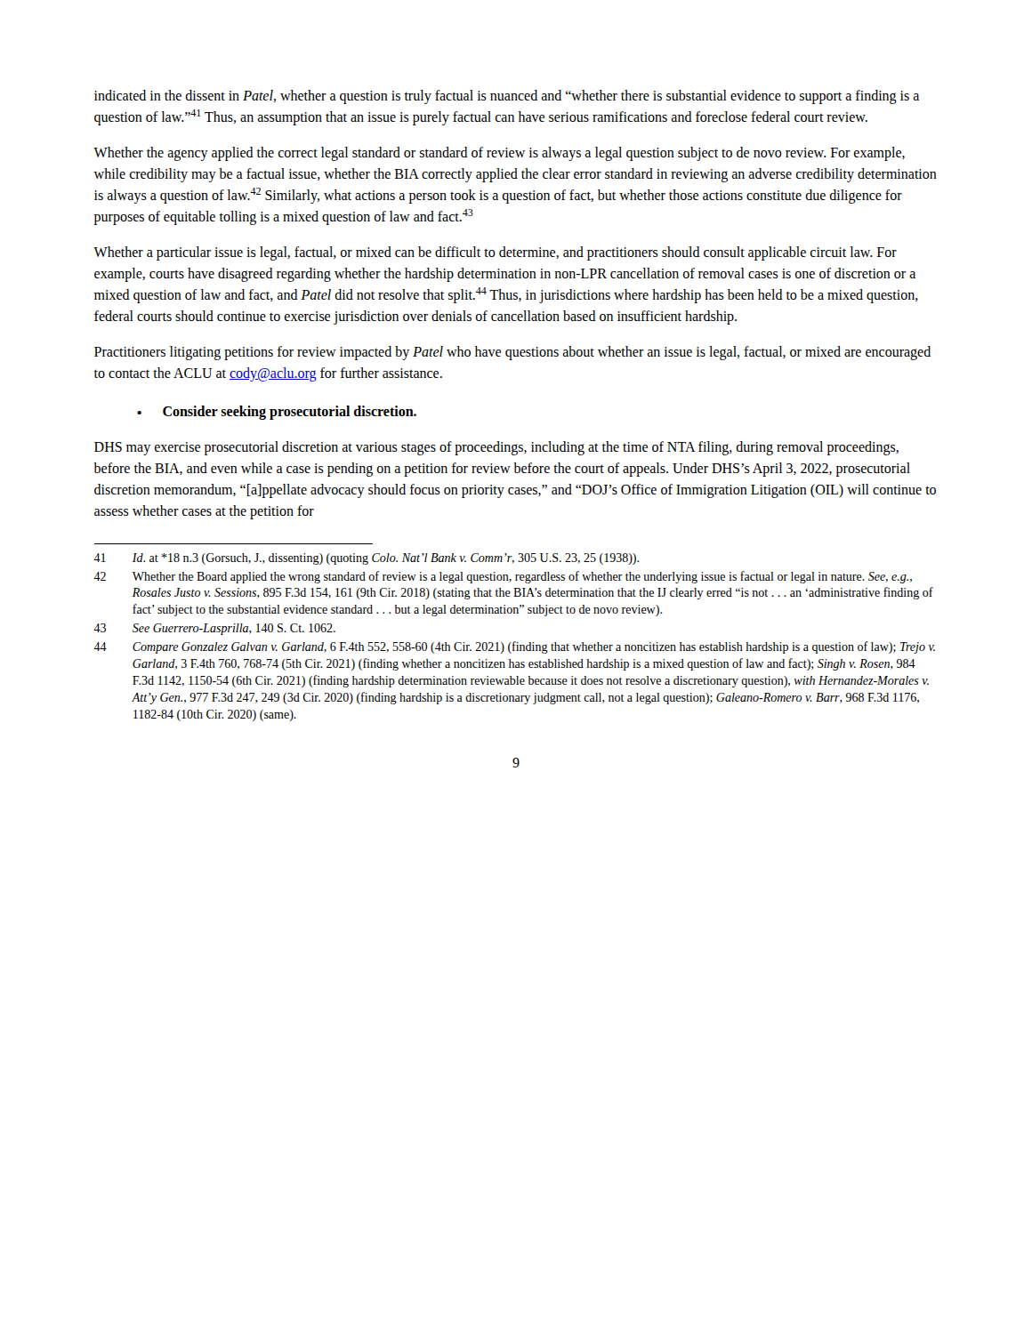indicated in the dissent in Patel, whether a question is truly factual is nuanced and “whether there is substantial evidence to support a finding is a question of law.”41 Thus, an assumption that an issue is purely factual can have serious ramifications and foreclose federal court review.
Whether the agency applied the correct legal standard or standard of review is always a legal question subject to de novo review. For example, while credibility may be a factual issue, whether the BIA correctly applied the clear error standard in reviewing an adverse credibility determination is always a question of law.42 Similarly, what actions a person took is a question of fact, but whether those actions constitute due diligence for purposes of equitable tolling is a mixed question of law and fact.43
Whether a particular issue is legal, factual, or mixed can be difficult to determine, and practitioners should consult applicable circuit law. For example, courts have disagreed regarding whether the hardship determination in non-LPR cancellation of removal cases is one of discretion or a mixed question of law and fact, and Patel did not resolve that split.44 Thus, in jurisdictions where hardship has been held to be a mixed question, federal courts should continue to exercise jurisdiction over denials of cancellation based on insufficient hardship.
Practitioners litigating petitions for review impacted by Patel who have questions about whether an issue is legal, factual, or mixed are encouraged to contact the ACLU at cody@aclu.org for further assistance.
Consider seeking prosecutorial discretion.
DHS may exercise prosecutorial discretion at various stages of proceedings, including at the time of NTA filing, during removal proceedings, before the BIA, and even while a case is pending on a petition for review before the court of appeals. Under DHS’s April 3, 2022, prosecutorial discretion memorandum, “[a]ppellate advocacy should focus on priority cases,” and “DOJ’s Office of Immigration Litigation (OIL) will continue to assess whether cases at the petition for
41 Id. at *18 n.3 (Gorsuch, J., dissenting) (quoting Colo. Nat’l Bank v. Comm’r, 305 U.S. 23, 25 (1938)).
42 Whether the Board applied the wrong standard of review is a legal question, regardless of whether the underlying issue is factual or legal in nature. See, e.g., Rosales Justo v. Sessions, 895 F.3d 154, 161 (9th Cir. 2018) (stating that the BIA’s determination that the IJ clearly erred “is not . . . an ‘administrative finding of fact’ subject to the substantial evidence standard . . . but a legal determination” subject to de novo review).
43 See Guerrero-Lasprilla, 140 S. Ct. 1062.
44 Compare Gonzalez Galvan v. Garland, 6 F.4th 552, 558-60 (4th Cir. 2021) (finding that whether a noncitizen has establish hardship is a question of law); Trejo v. Garland, 3 F.4th 760, 768-74 (5th Cir. 2021) (finding whether a noncitizen has established hardship is a mixed question of law and fact); Singh v. Rosen, 984 F.3d 1142, 1150-54 (6th Cir. 2021) (finding hardship determination reviewable because it does not resolve a discretionary question), with Hernandez-Morales v. Att’y Gen., 977 F.3d 247, 249 (3d Cir. 2020) (finding hardship is a discretionary judgment call, not a legal question); Galeano-Romero v. Barr, 968 F.3d 1176, 1182-84 (10th Cir. 2020) (same).
9